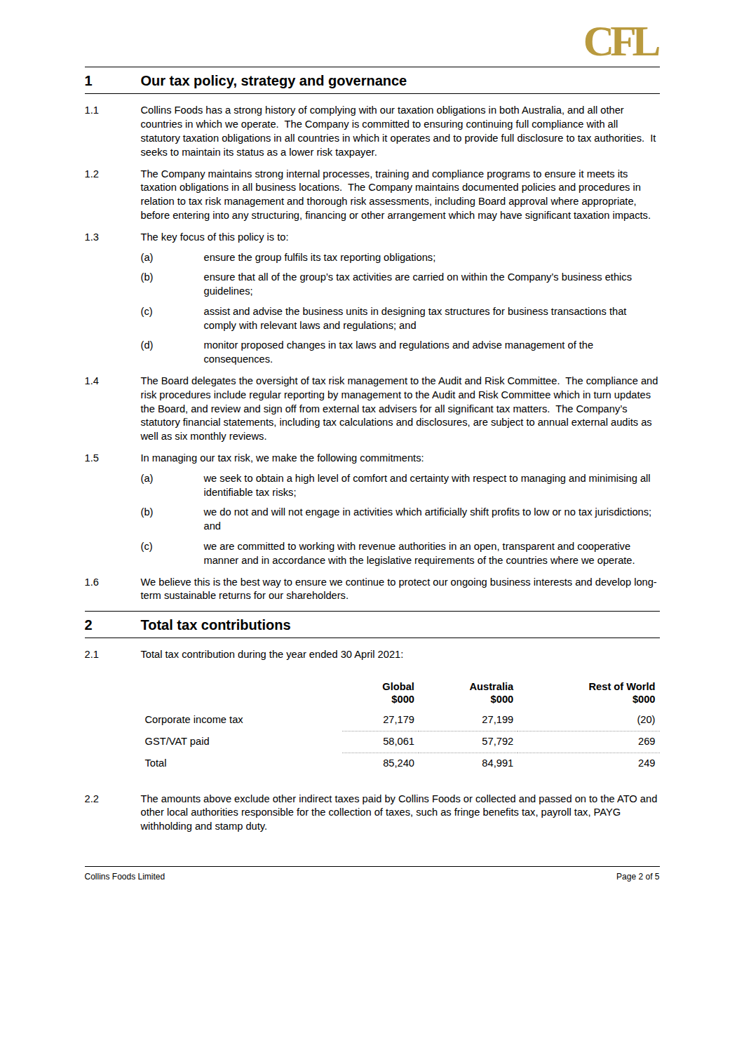CFL
1 Our tax policy, strategy and governance
1.1
Collins Foods has a strong history of complying with our taxation obligations in both Australia, and all other countries in which we operate. The Company is committed to ensuring continuing full compliance with all statutory taxation obligations in all countries in which it operates and to provide full disclosure to tax authorities. It seeks to maintain its status as a lower risk taxpayer.
1.2
The Company maintains strong internal processes, training and compliance programs to ensure it meets its taxation obligations in all business locations. The Company maintains documented policies and procedures in relation to tax risk management and thorough risk assessments, including Board approval where appropriate, before entering into any structuring, financing or other arrangement which may have significant taxation impacts.
1.3
The key focus of this policy is to:
(a)
ensure the group fulfils its tax reporting obligations;
(b)
ensure that all of the group’s tax activities are carried on within the Company’s business ethics guidelines;
(c)
assist and advise the business units in designing tax structures for business transactions that comply with relevant laws and regulations; and
(d)
monitor proposed changes in tax laws and regulations and advise management of the consequences.
1.4
The Board delegates the oversight of tax risk management to the Audit and Risk Committee. The compliance and risk procedures include regular reporting by management to the Audit and Risk Committee which in turn updates the Board, and review and sign off from external tax advisers for all significant tax matters. The Company’s statutory financial statements, including tax calculations and disclosures, are subject to annual external audits as well as six monthly reviews.
1.5
In managing our tax risk, we make the following commitments:
(a)
we seek to obtain a high level of comfort and certainty with respect to managing and minimising all identifiable tax risks;
(b)
we do not and will not engage in activities which artificially shift profits to low or no tax jurisdictions; and
(c)
we are committed to working with revenue authorities in an open, transparent and cooperative manner and in accordance with the legislative requirements of the countries where we operate.
1.6
We believe this is the best way to ensure we continue to protect our ongoing business interests and develop long-term sustainable returns for our shareholders.
2 Total tax contributions
2.1
Total tax contribution during the year ended 30 April 2021:
| | Global $000 | Australia $000 | Rest of World $000 |
| --- | --- | --- | --- |
| Corporate income tax | 27,179 | 27,199 | (20) |
| GST/VAT paid | 58,061 | 57,792 | 269 |
| Total | 85,240 | 84,991 | 249 |
2.2
The amounts above exclude other indirect taxes paid by Collins Foods or collected and passed on to the ATO and other local authorities responsible for the collection of taxes, such as fringe benefits tax, payroll tax, PAYG withholding and stamp duty.
Collins Foods Limited Page 2 of 5